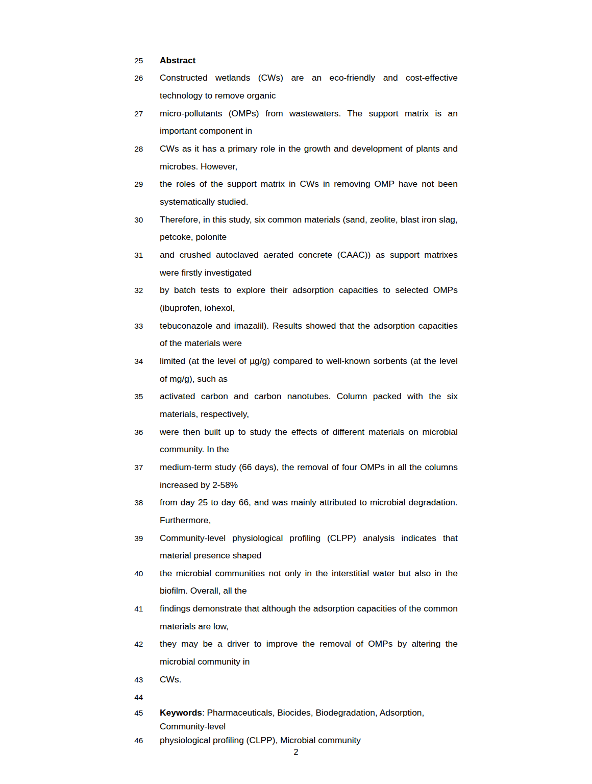25
Abstract
26
Constructed wetlands (CWs) are an eco-friendly and cost-effective technology to remove organic
27
micro-pollutants (OMPs) from wastewaters. The support matrix is an important component in
28
CWs as it has a primary role in the growth and development of plants and microbes. However,
29
the roles of the support matrix in CWs in removing OMP have not been systematically studied.
30
Therefore, in this study, six common materials (sand, zeolite, blast iron slag, petcoke, polonite
31
and crushed autoclaved aerated concrete (CAAC)) as support matrixes were firstly investigated
32
by batch tests to explore their adsorption capacities to selected OMPs (ibuprofen, iohexol,
33
tebuconazole and imazalil). Results showed that the adsorption capacities of the materials were
34
limited (at the level of µg/g) compared to well-known sorbents (at the level of mg/g), such as
35
activated carbon and carbon nanotubes. Column packed with the six materials, respectively,
36
were then built up to study the effects of different materials on microbial community. In the
37
medium-term study (66 days), the removal of four OMPs in all the columns increased by 2-58%
38
from day 25 to day 66, and was mainly attributed to microbial degradation. Furthermore,
39
Community-level physiological profiling (CLPP) analysis indicates that material presence shaped
40
the microbial communities not only in the interstitial water but also in the biofilm. Overall, all the
41
findings demonstrate that although the adsorption capacities of the common materials are low,
42
they may be a driver to improve the removal of OMPs by altering the microbial community in
43
CWs.
44
45
Keywords: Pharmaceuticals, Biocides, Biodegradation, Adsorption, Community-level
46
physiological profiling (CLPP), Microbial community
2